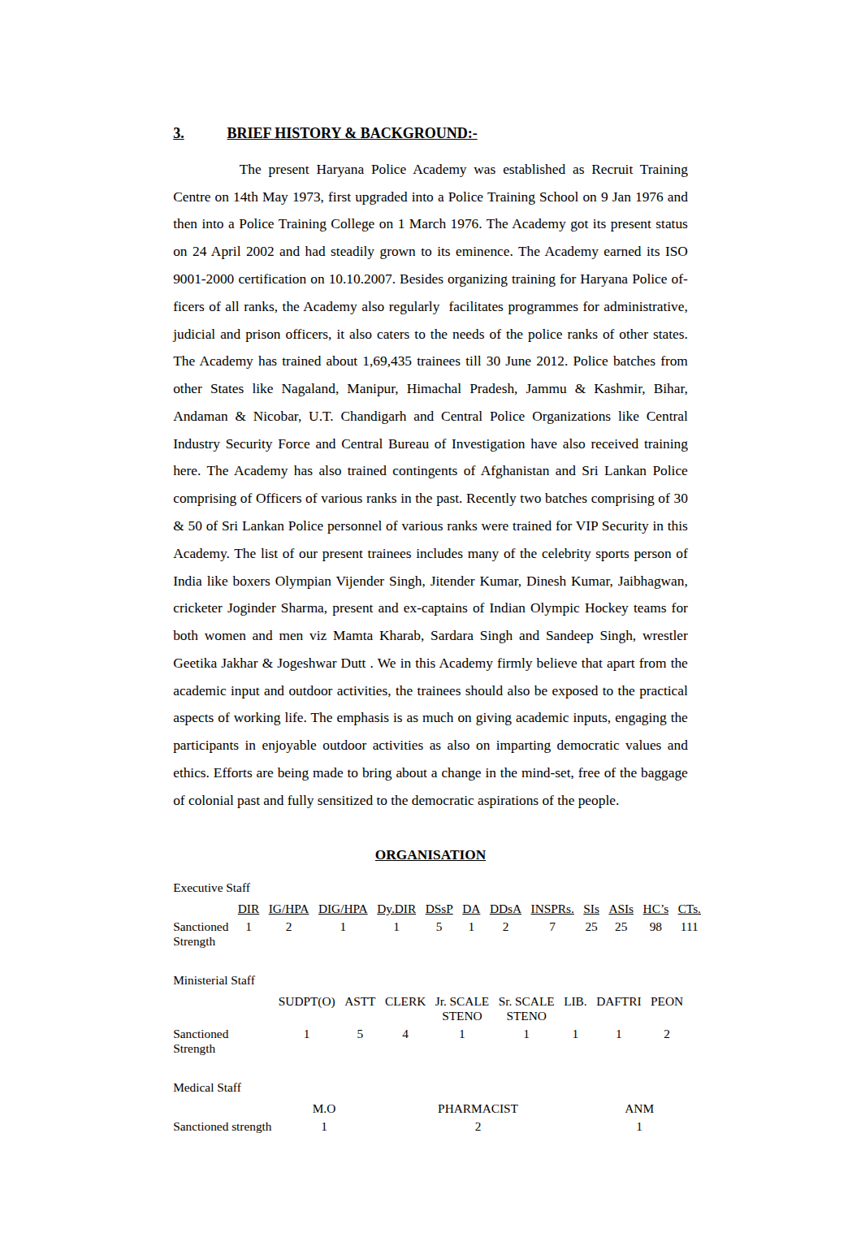3. BRIEF HISTORY & BACKGROUND:-
The present Haryana Police Academy was established as Recruit Training Centre on 14th May 1973, first upgraded into a Police Training School on 9 Jan 1976 and then into a Police Training College on 1 March 1976. The Academy got its present status on 24 April 2002 and had steadily grown to its eminence. The Academy earned its ISO 9001-2000 certification on 10.10.2007. Besides organizing training for Haryana Police officers of all ranks, the Academy also regularly facilitates programmes for administrative, judicial and prison officers, it also caters to the needs of the police ranks of other states. The Academy has trained about 1,69,435 trainees till 30 June 2012. Police batches from other States like Nagaland, Manipur, Himachal Pradesh, Jammu & Kashmir, Bihar, Andaman & Nicobar, U.T. Chandigarh and Central Police Organizations like Central Industry Security Force and Central Bureau of Investigation have also received training here. The Academy has also trained contingents of Afghanistan and Sri Lankan Police comprising of Officers of various ranks in the past. Recently two batches comprising of 30 & 50 of Sri Lankan Police personnel of various ranks were trained for VIP Security in this Academy. The list of our present trainees includes many of the celebrity sports person of India like boxers Olympian Vijender Singh, Jitender Kumar, Dinesh Kumar, Jaibhagwan, cricketer Joginder Sharma, present and ex-captains of Indian Olympic Hockey teams for both women and men viz Mamta Kharab, Sardara Singh and Sandeep Singh, wrestler Geetika Jakhar & Jogeshwar Dutt . We in this Academy firmly believe that apart from the academic input and outdoor activities, the trainees should also be exposed to the practical aspects of working life. The emphasis is as much on giving academic inputs, engaging the participants in enjoyable outdoor activities as also on imparting democratic values and ethics. Efforts are being made to bring about a change in the mind-set, free of the baggage of colonial past and fully sensitized to the democratic aspirations of the people.
ORGANISATION
Executive Staff
| | DIR | IG/HPA | DIG/HPA | Dy.DIR | DSsP | DA | DDsA | INSPRs. | SIs | ASIs | HC’s | CTs. |
| --- | --- | --- | --- | --- | --- | --- | --- | --- | --- | --- | --- | --- |
| Sanctioned Strength | 1 | 2 | 1 | 1 | 5 | 1 | 2 | 7 | 25 | 25 | 98 | 111 |
Ministerial Staff
| | SUDPT(O) | ASTT | CLERK | Jr. SCALE STENO | Sr. SCALE STENO | LIB. | DAFTRI | PEON |
| --- | --- | --- | --- | --- | --- | --- | --- | --- |
| Sanctioned Strength | 1 | 5 | 4 | 1 | 1 | 1 | 1 | 2 |
Medical Staff
| | M.O | PHARMACIST | ANM |
| --- | --- | --- | --- |
| Sanctioned strength | 1 | 2 | 1 |